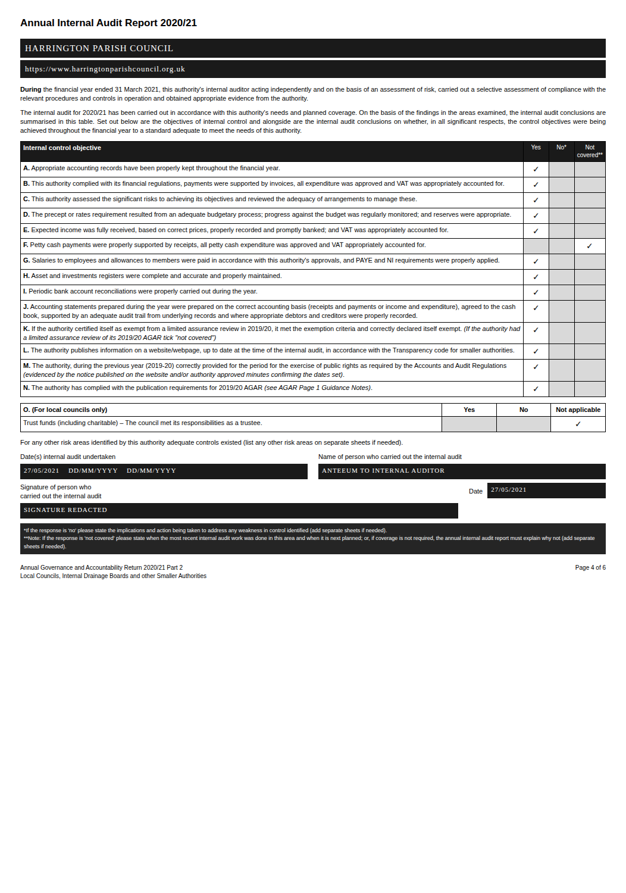Annual Internal Audit Report 2020/21
HARRINGTON PARISH COUNCIL
https://www.harringtonparishcouncil.org.uk
During the financial year ended 31 March 2021, this authority's internal auditor acting independently and on the basis of an assessment of risk, carried out a selective assessment of compliance with the relevant procedures and controls in operation and obtained appropriate evidence from the authority.
The internal audit for 2020/21 has been carried out in accordance with this authority's needs and planned coverage. On the basis of the findings in the areas examined, the internal audit conclusions are summarised in this table. Set out below are the objectives of internal control and alongside are the internal audit conclusions on whether, in all significant respects, the control objectives were being achieved throughout the financial year to a standard adequate to meet the needs of this authority.
| Internal control objective | Yes | No* | Not covered** |
| --- | --- | --- | --- |
| A. Appropriate accounting records have been properly kept throughout the financial year. | ✓ | | |
| B. This authority complied with its financial regulations, payments were supported by invoices, all expenditure was approved and VAT was appropriately accounted for. | ✓ | | |
| C. This authority assessed the significant risks to achieving its objectives and reviewed the adequacy of arrangements to manage these. | ✓ | | |
| D. The precept or rates requirement resulted from an adequate budgetary process; progress against the budget was regularly monitored; and reserves were appropriate. | ✓ | | |
| E. Expected income was fully received, based on correct prices, properly recorded and promptly banked; and VAT was appropriately accounted for. | ✓ | | |
| F. Petty cash payments were properly supported by receipts, all petty cash expenditure was approved and VAT appropriately accounted for. | | | ✓ |
| G. Salaries to employees and allowances to members were paid in accordance with this authority's approvals, and PAYE and NI requirements were properly applied. | ✓ | | |
| H. Asset and investments registers were complete and accurate and properly maintained. | ✓ | | |
| I. Periodic bank account reconciliations were properly carried out during the year. | ✓ | | |
| J. Accounting statements prepared during the year were prepared on the correct accounting basis (receipts and payments or income and expenditure), agreed to the cash book, supported by an adequate audit trail from underlying records and where appropriate debtors and creditors were properly recorded. | ✓ | | |
| K. If the authority certified itself as exempt from a limited assurance review in 2019/20, it met the exemption criteria and correctly declared itself exempt. (If the authority had a limited assurance review of its 2019/20 AGAR tick "not covered") | ✓ | | |
| L. The authority publishes information on a website/webpage, up to date at the time of the internal audit, in accordance with the Transparency code for smaller authorities. | ✓ | | |
| M. The authority, during the previous year (2019-20) correctly provided for the period for the exercise of public rights as required by the Accounts and Audit Regulations (evidenced by the notice published on the website and/or authority approved minutes confirming the dates set) . | ✓ | | |
| N. The authority has complied with the publication requirements for 2019/20 AGAR (see AGAR Page 1 Guidance Notes) . | ✓ | | |
| O. (For local councils only) | Yes | No | Not applicable |
| Trust funds (including charitable) – The council met its responsibilities as a trustee. | | | ✓ |
For any other risk areas identified by this authority adequate controls existed (list any other risk areas on separate sheets if needed).
Date(s) internal audit undertaken
27/05/2021 DD/MM/YYYY DD/MM/YYYY
Name of person who carried out the internal audit
ANTEEUM TO INTERNAL AUDITOR
Signature of person who
carried out the internal audit
SIGNATURE REDACTED
Date 27/05/2021
*If the response is 'no' please state the implications and action being taken to address any weakness in control identified (add separate sheets if needed).
**Note: If the response is 'not covered' please state when the most recent internal audit work was done in this area and when it is next planned; or, if coverage is not required, the annual internal audit report must explain why not (add separate sheets if needed).
Annual Governance and Accountability Return 2020/21 Part 2
Local Councils, Internal Drainage Boards and other Smaller Authorities
Page 4 of 6